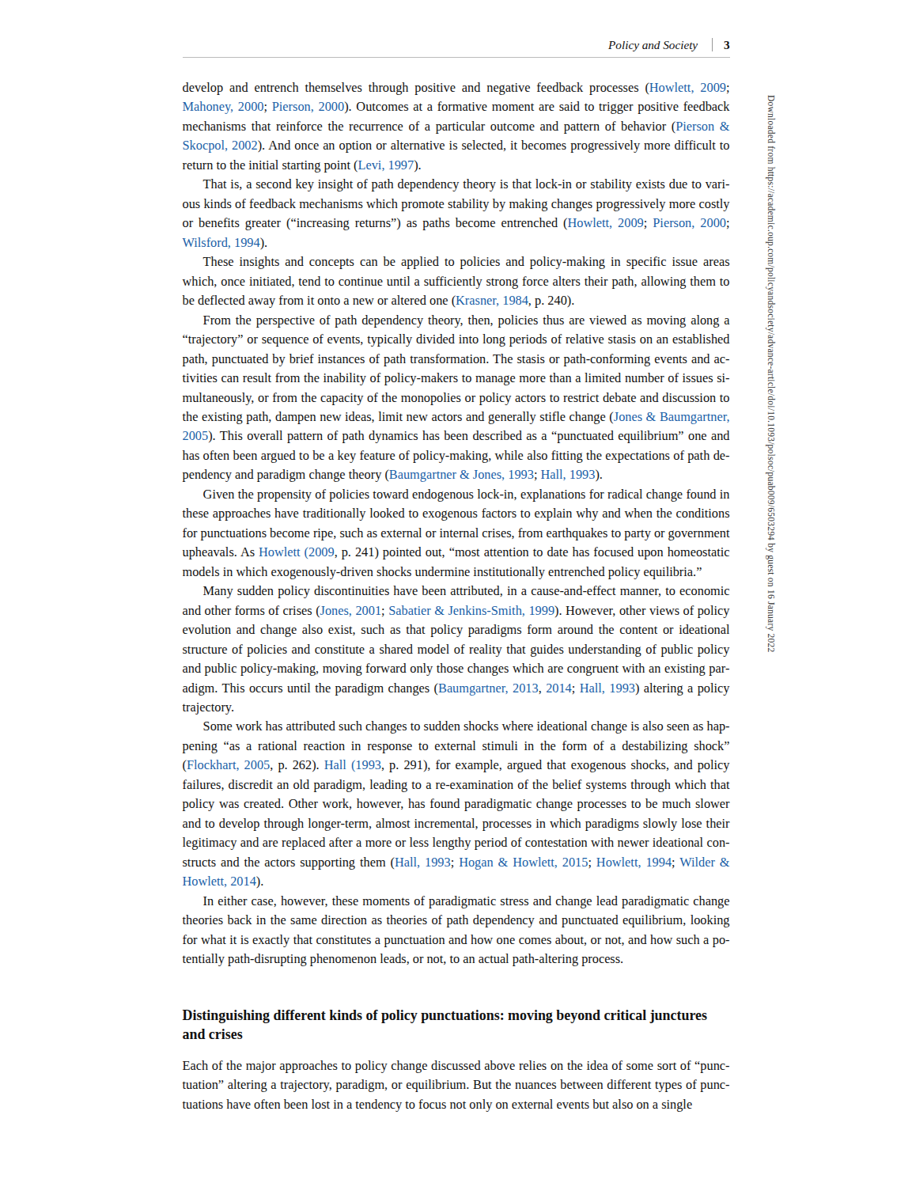Policy and Society 3
Downloaded from https://academic.oup.com/policyandsociety/advance-article/doi/10.1093/polsoc/puab009/6503294 by guest on 16 January 2022
develop and entrench themselves through positive and negative feedback processes (Howlett, 2009; Mahoney, 2000; Pierson, 2000). Outcomes at a formative moment are said to trigger positive feedback mechanisms that reinforce the recurrence of a particular outcome and pattern of behavior (Pierson & Skocpol, 2002). And once an option or alternative is selected, it becomes progressively more difficult to return to the initial starting point (Levi, 1997).
That is, a second key insight of path dependency theory is that lock-in or stability exists due to various kinds of feedback mechanisms which promote stability by making changes progressively more costly or benefits greater (“increasing returns”) as paths become entrenched (Howlett, 2009; Pierson, 2000; Wilsford, 1994).
These insights and concepts can be applied to policies and policy-making in specific issue areas which, once initiated, tend to continue until a sufficiently strong force alters their path, allowing them to be deflected away from it onto a new or altered one (Krasner, 1984, p. 240).
From the perspective of path dependency theory, then, policies thus are viewed as moving along a “trajectory” or sequence of events, typically divided into long periods of relative stasis on an established path, punctuated by brief instances of path transformation. The stasis or path-conforming events and activities can result from the inability of policy-makers to manage more than a limited number of issues simultaneously, or from the capacity of the monopolies or policy actors to restrict debate and discussion to the existing path, dampen new ideas, limit new actors and generally stifle change (Jones & Baumgartner, 2005). This overall pattern of path dynamics has been described as a “punctuated equilibrium” one and has often been argued to be a key feature of policy-making, while also fitting the expectations of path dependency and paradigm change theory (Baumgartner & Jones, 1993; Hall, 1993).
Given the propensity of policies toward endogenous lock-in, explanations for radical change found in these approaches have traditionally looked to exogenous factors to explain why and when the conditions for punctuations become ripe, such as external or internal crises, from earthquakes to party or government upheavals. As Howlett (2009, p. 241) pointed out, “most attention to date has focused upon homeostatic models in which exogenously-driven shocks undermine institutionally entrenched policy equilibria.”
Many sudden policy discontinuities have been attributed, in a cause-and-effect manner, to economic and other forms of crises (Jones, 2001; Sabatier & Jenkins-Smith, 1999). However, other views of policy evolution and change also exist, such as that policy paradigms form around the content or ideational structure of policies and constitute a shared model of reality that guides understanding of public policy and public policy-making, moving forward only those changes which are congruent with an existing paradigm. This occurs until the paradigm changes (Baumgartner, 2013, 2014; Hall, 1993) altering a policy trajectory.
Some work has attributed such changes to sudden shocks where ideational change is also seen as happening “as a rational reaction in response to external stimuli in the form of a destabilizing shock” (Flockhart, 2005, p. 262). Hall (1993, p. 291), for example, argued that exogenous shocks, and policy failures, discredit an old paradigm, leading to a re-examination of the belief systems through which that policy was created. Other work, however, has found paradigmatic change processes to be much slower and to develop through longer-term, almost incremental, processes in which paradigms slowly lose their legitimacy and are replaced after a more or less lengthy period of contestation with newer ideational constructs and the actors supporting them (Hall, 1993; Hogan & Howlett, 2015; Howlett, 1994; Wilder & Howlett, 2014).
In either case, however, these moments of paradigmatic stress and change lead paradigmatic change theories back in the same direction as theories of path dependency and punctuated equilibrium, looking for what it is exactly that constitutes a punctuation and how one comes about, or not, and how such a potentially path-disrupting phenomenon leads, or not, to an actual path-altering process.
Distinguishing different kinds of policy punctuations: moving beyond critical junctures and crises
Each of the major approaches to policy change discussed above relies on the idea of some sort of “punctuation” altering a trajectory, paradigm, or equilibrium. But the nuances between different types of punctuations have often been lost in a tendency to focus not only on external events but also on a single